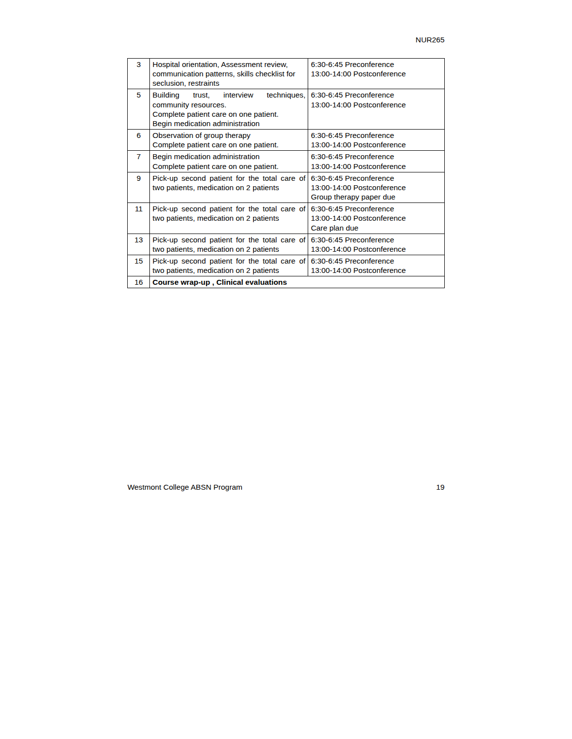NUR265
| 3 | Hospital orientation, Assessment review, communication patterns, skills checklist for seclusion, restraints | 6:30-6:45 Preconference 13:00-14:00 Postconference |
| 5 | Building trust, interview techniques, community resources. Complete patient care on one patient. Begin medication administration | 6:30-6:45 Preconference 13:00-14:00 Postconference |
| 6 | Observation of group therapy Complete patient care on one patient. | 6:30-6:45 Preconference 13:00-14:00 Postconference |
| 7 | Begin medication administration Complete patient care on one patient. | 6:30-6:45 Preconference 13:00-14:00 Postconference |
| 9 | Pick-up second patient for the total care of two patients, medication on 2 patients | 6:30-6:45 Preconference 13:00-14:00 Postconference Group therapy paper due |
| 11 | Pick-up second patient for the total care of two patients, medication on 2 patients | 6:30-6:45 Preconference 13:00-14:00 Postconference Care plan due |
| 13 | Pick-up second patient for the total care of two patients, medication on 2 patients | 6:30-6:45 Preconference 13:00-14:00 Postconference |
| 15 | Pick-up second patient for the total care of two patients, medication on 2 patients | 6:30-6:45 Preconference 13:00-14:00 Postconference |
| 16 | Course wrap-up , Clinical evaluations |
Westmont College ABSN Program 19